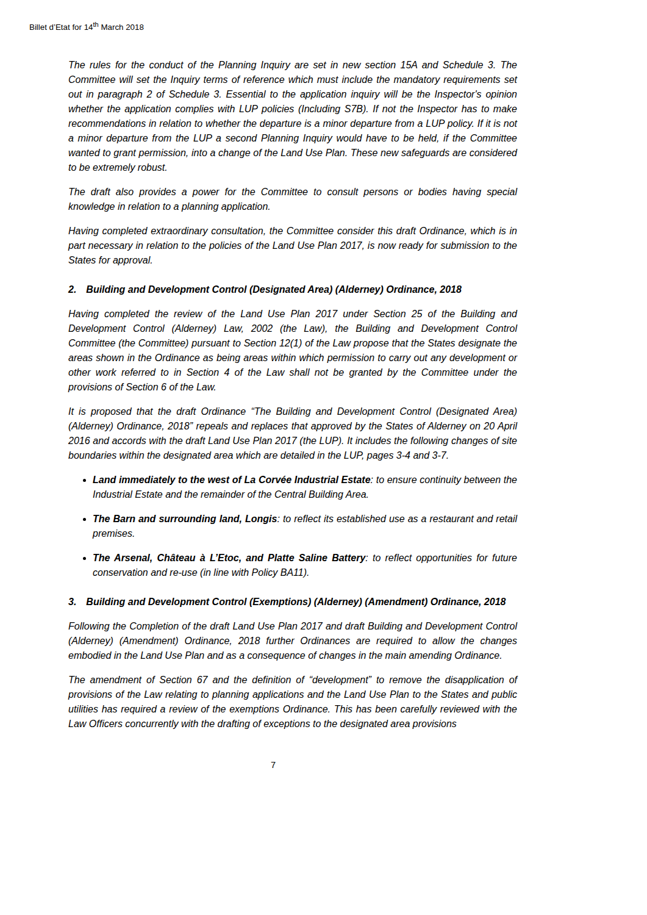Billet d’Etat for 14th March 2018
The rules for the conduct of the Planning Inquiry are set in new section 15A and Schedule 3. The Committee will set the Inquiry terms of reference which must include the mandatory requirements set out in paragraph 2 of Schedule 3. Essential to the application inquiry will be the Inspector's opinion whether the application complies with LUP policies (Including S7B). If not the Inspector has to make recommendations in relation to whether the departure is a minor departure from a LUP policy. If it is not a minor departure from the LUP a second Planning Inquiry would have to be held, if the Committee wanted to grant permission, into a change of the Land Use Plan. These new safeguards are considered to be extremely robust.
The draft also provides a power for the Committee to consult persons or bodies having special knowledge in relation to a planning application.
Having completed extraordinary consultation, the Committee consider this draft Ordinance, which is in part necessary in relation to the policies of the Land Use Plan 2017, is now ready for submission to the States for approval.
2. Building and Development Control (Designated Area) (Alderney) Ordinance, 2018
Having completed the review of the Land Use Plan 2017 under Section 25 of the Building and Development Control (Alderney) Law, 2002 (the Law), the Building and Development Control Committee (the Committee) pursuant to Section 12(1) of the Law propose that the States designate the areas shown in the Ordinance as being areas within which permission to carry out any development or other work referred to in Section 4 of the Law shall not be granted by the Committee under the provisions of Section 6 of the Law.
It is proposed that the draft Ordinance “The Building and Development Control (Designated Area) (Alderney) Ordinance, 2018” repeals and replaces that approved by the States of Alderney on 20 April 2016 and accords with the draft Land Use Plan 2017 (the LUP). It includes the following changes of site boundaries within the designated area which are detailed in the LUP, pages 3-4 and 3-7.
Land immediately to the west of La Corvée Industrial Estate: to ensure continuity between the Industrial Estate and the remainder of the Central Building Area.
The Barn and surrounding land, Longis: to reflect its established use as a restaurant and retail premises.
The Arsenal, Château à L’Etoc, and Platte Saline Battery: to reflect opportunities for future conservation and re-use (in line with Policy BA11).
3. Building and Development Control (Exemptions) (Alderney) (Amendment) Ordinance, 2018
Following the Completion of the draft Land Use Plan 2017 and draft Building and Development Control (Alderney) (Amendment) Ordinance, 2018 further Ordinances are required to allow the changes embodied in the Land Use Plan and as a consequence of changes in the main amending Ordinance.
The amendment of Section 67 and the definition of “development” to remove the disapplication of provisions of the Law relating to planning applications and the Land Use Plan to the States and public utilities has required a review of the exemptions Ordinance. This has been carefully reviewed with the Law Officers concurrently with the drafting of exceptions to the designated area provisions
7